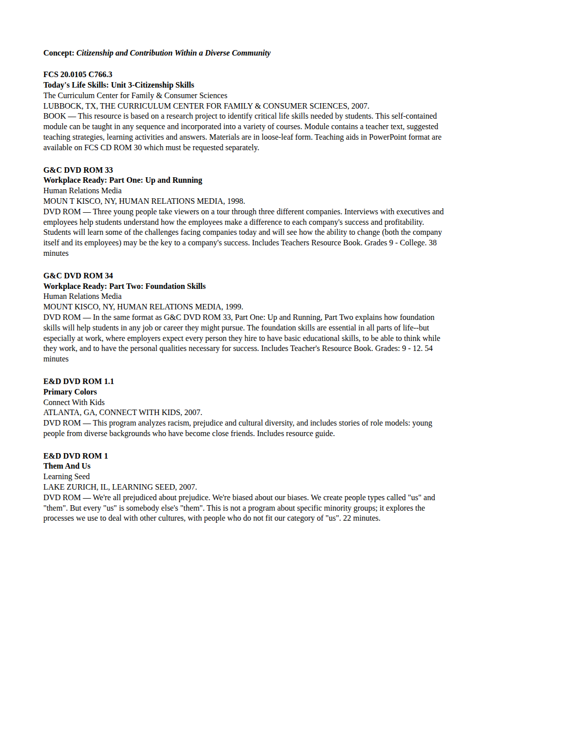Concept: Citizenship and Contribution Within a Diverse Community
FCS 20.0105 C766.3
Today's Life Skills: Unit 3-Citizenship Skills
The Curriculum Center for Family & Consumer Sciences
LUBBOCK, TX, THE CURRICULUM CENTER FOR FAMILY & CONSUMER SCIENCES, 2007.
BOOK — This resource is based on a research project to identify critical life skills needed by students. This self-contained module can be taught in any sequence and incorporated into a variety of courses. Module contains a teacher text, suggested teaching strategies, learning activities and answers. Materials are in loose-leaf form. Teaching aids in PowerPoint format are available on FCS CD ROM 30 which must be requested separately.
G&C DVD ROM 33
Workplace Ready: Part One: Up and Running
Human Relations Media
MOUN T KISCO, NY, HUMAN RELATIONS MEDIA, 1998.
DVD ROM — Three young people take viewers on a tour through three different companies. Interviews with executives and employees help students understand how the employees make a difference to each company's success and profitability. Students will learn some of the challenges facing companies today and will see how the ability to change (both the company itself and its employees) may be the key to a company's success. Includes Teachers Resource Book. Grades 9 - College. 38 minutes
G&C DVD ROM 34
Workplace Ready: Part Two: Foundation Skills
Human Relations Media
MOUNT KISCO, NY, HUMAN RELATIONS MEDIA, 1999.
DVD ROM — In the same format as G&C DVD ROM 33, Part One: Up and Running, Part Two explains how foundation skills will help students in any job or career they might pursue. The foundation skills are essential in all parts of life--but especially at work, where employers expect every person they hire to have basic educational skills, to be able to think while they work, and to have the personal qualities necessary for success. Includes Teacher's Resource Book. Grades: 9 - 12. 54 minutes
E&D DVD ROM 1.1
Primary Colors
Connect With Kids
ATLANTA, GA, CONNECT WITH KIDS, 2007.
DVD ROM — This program analyzes racism, prejudice and cultural diversity, and includes stories of role models: young people from diverse backgrounds who have become close friends. Includes resource guide.
E&D DVD ROM 1
Them And Us
Learning Seed
LAKE ZURICH, IL, LEARNING SEED, 2007.
DVD ROM — We're all prejudiced about prejudice. We're biased about our biases. We create people types called "us" and "them". But every "us" is somebody else's "them". This is not a program about specific minority groups; it explores the processes we use to deal with other cultures, with people who do not fit our category of "us". 22 minutes.